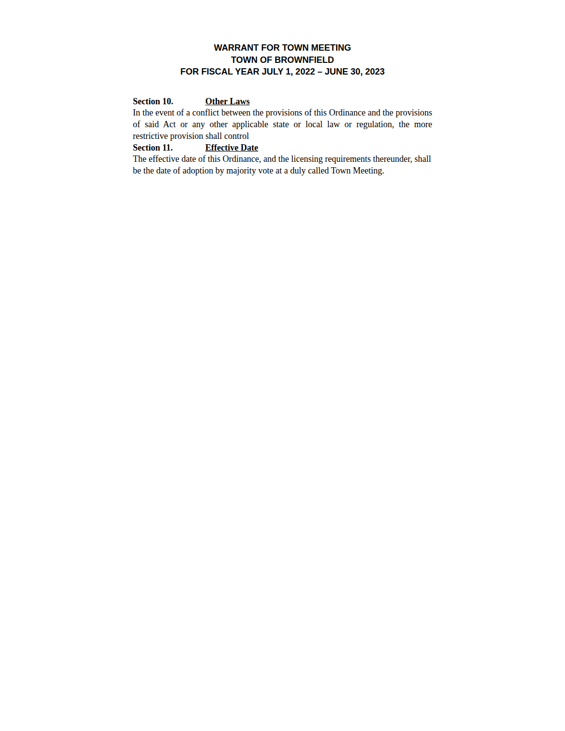WARRANT FOR TOWN MEETING
TOWN OF BROWNFIELD
FOR FISCAL YEAR JULY 1, 2022 – JUNE 30, 2023
Section 10. Other Laws
In the event of a conflict between the provisions of this Ordinance and the provisions of said Act or any other applicable state or local law or regulation, the more restrictive provision shall control
Section 11. Effective Date
The effective date of this Ordinance, and the licensing requirements thereunder, shall be the date of adoption by majority vote at a duly called Town Meeting.